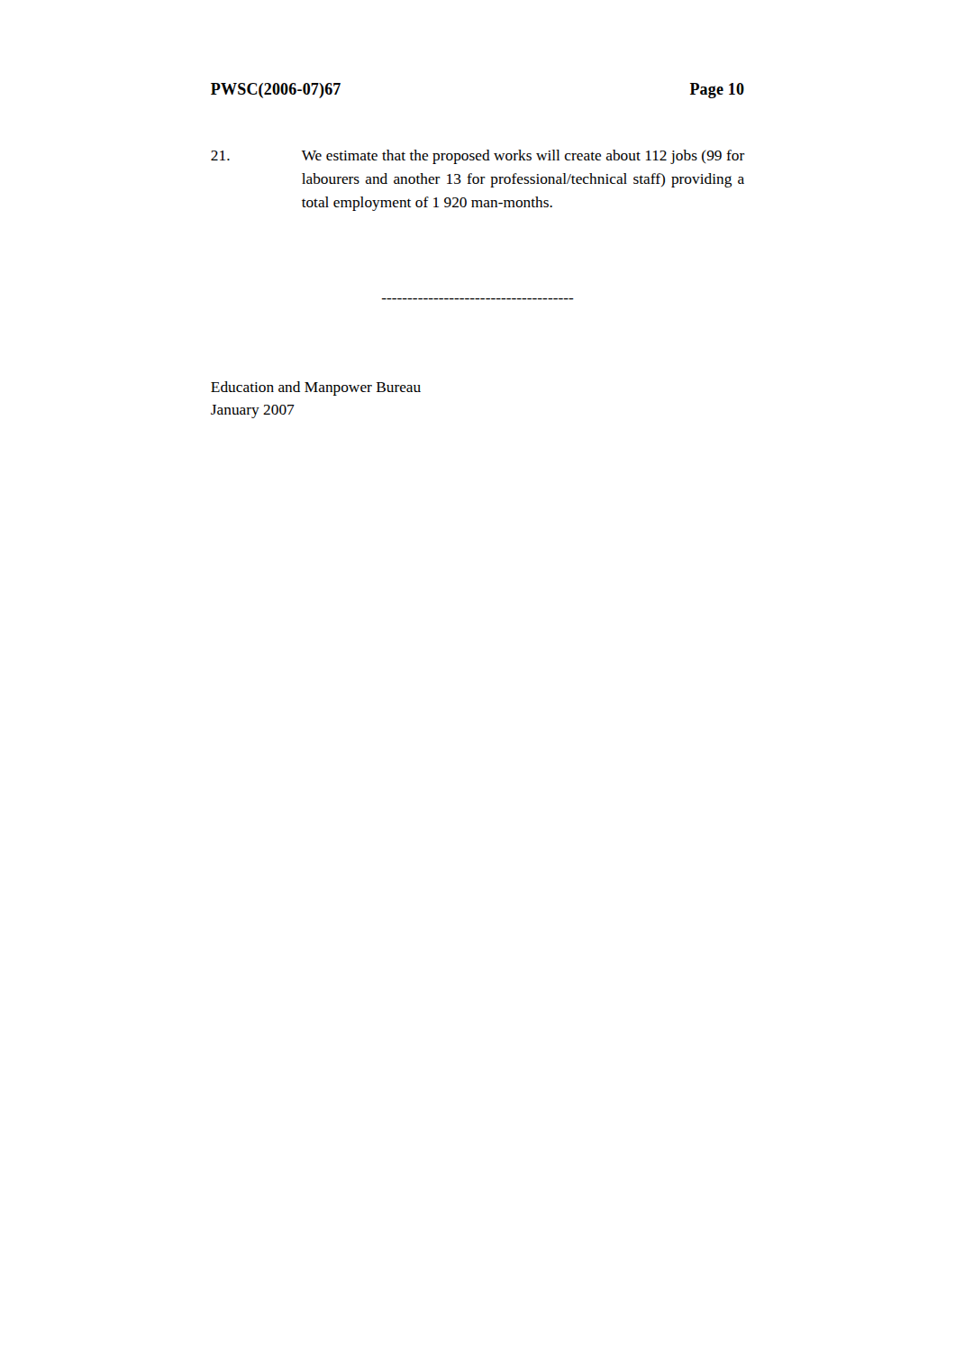PWSC(2006-07)67
Page 10
21.
We estimate that the proposed works will create about 112 jobs (99 for labourers and another 13 for professional/technical staff) providing a total employment of 1 920 man-months.
-------------------------------------
Education and Manpower Bureau
January 2007